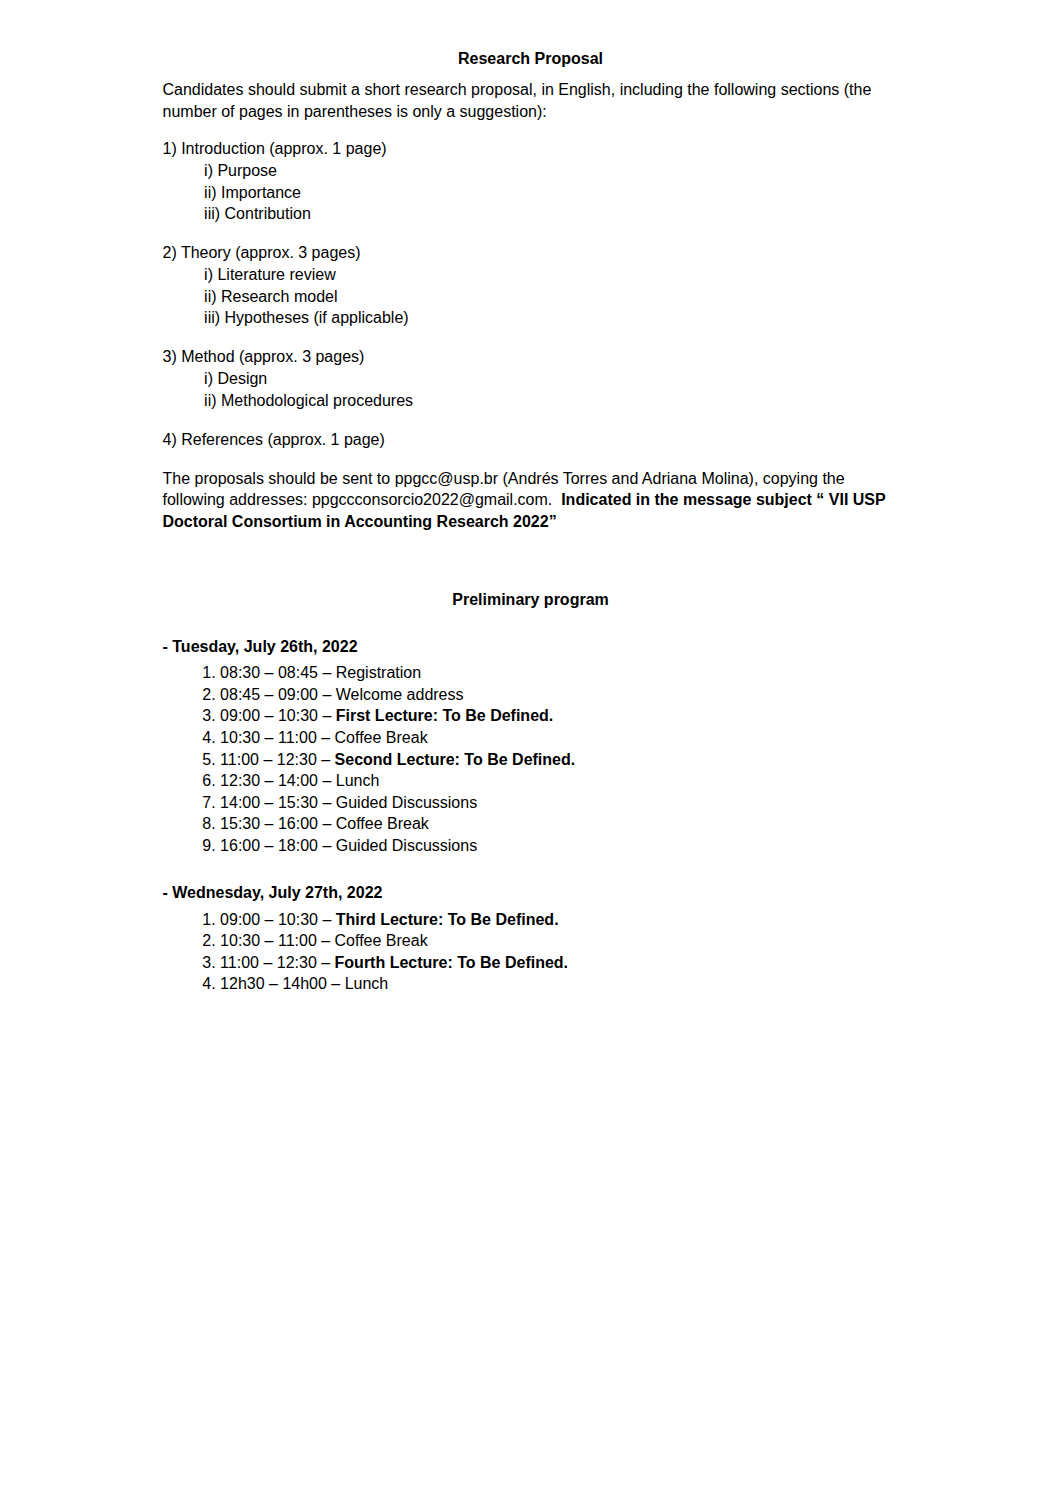Research Proposal
Candidates should submit a short research proposal, in English, including the following sections (the number of pages in parentheses is only a suggestion):
1) Introduction (approx. 1 page)
i) Purpose
ii) Importance
iii) Contribution
2) Theory (approx. 3 pages)
i) Literature review
ii) Research model
iii) Hypotheses (if applicable)
3) Method (approx. 3 pages)
i) Design
ii) Methodological procedures
4) References (approx. 1 page)
The proposals should be sent to ppgcc@usp.br (Andrés Torres and Adriana Molina), copying the following addresses: ppgccconsorcio2022@gmail.com. Indicated in the message subject “ VII USP Doctoral Consortium in Accounting Research 2022”
Preliminary program
- Tuesday, July 26th, 2022
08:30 – 08:45 – Registration
08:45 – 09:00 – Welcome address
09:00 – 10:30 – First Lecture: To Be Defined.
10:30 – 11:00 – Coffee Break
11:00 – 12:30 – Second Lecture: To Be Defined.
12:30 – 14:00 – Lunch
14:00 – 15:30 – Guided Discussions
15:30 – 16:00 – Coffee Break
16:00 – 18:00 – Guided Discussions
- Wednesday, July 27th, 2022
09:00 – 10:30 – Third Lecture: To Be Defined.
10:30 – 11:00 – Coffee Break
11:00 – 12:30 – Fourth Lecture: To Be Defined.
12h30 – 14h00 – Lunch